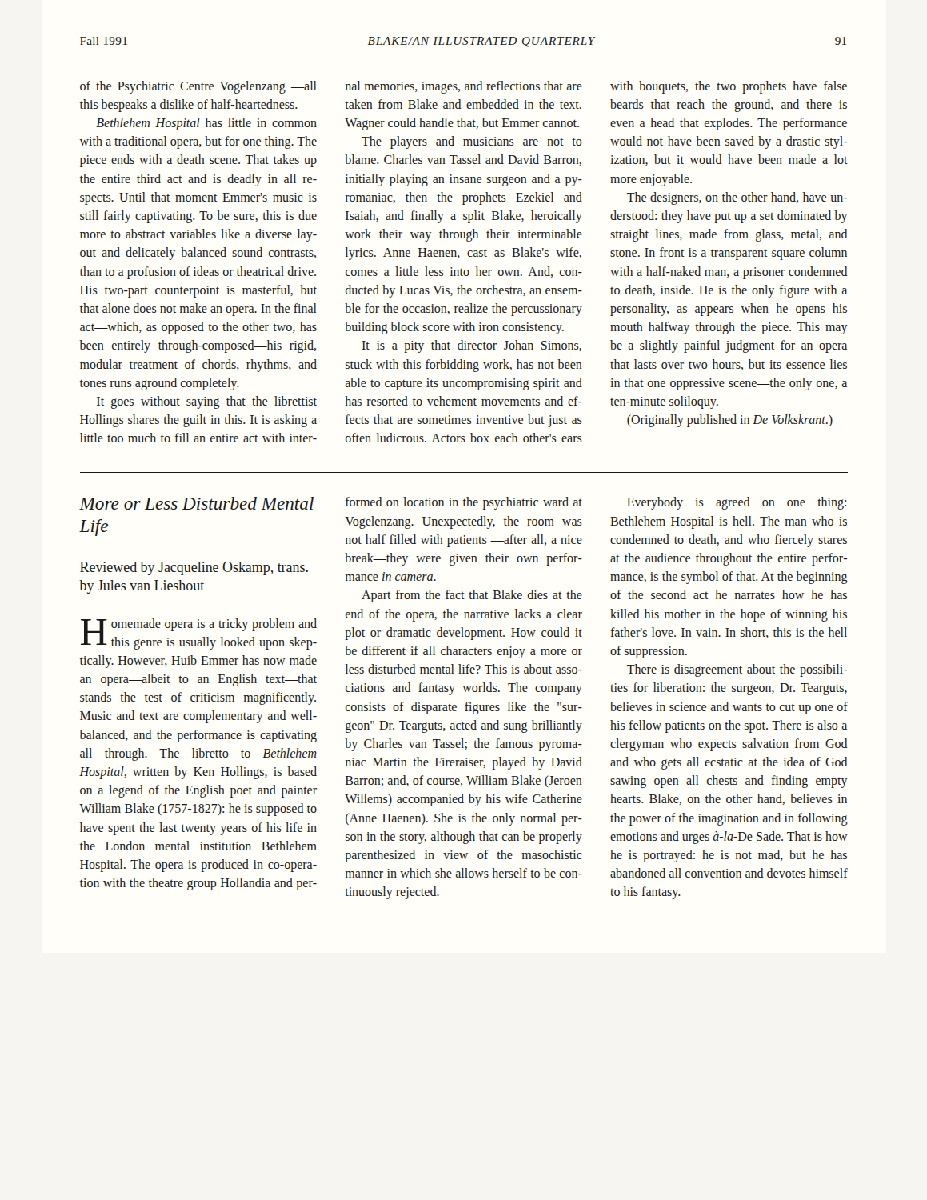Fall 1991 Blake/An Illustrated Quarterly 91
of the Psychiatric Centre Vogelenzang —all this bespeaks a dislike of half-heartedness.
Bethlehem Hospital has little in common with a traditional opera, but for one thing. The piece ends with a death scene. That takes up the entire third act and is deadly in all respects. Until that moment Emmer's music is still fairly captivating. To be sure, this is due more to abstract variables like a diverse lay-out and delicately balanced sound contrasts, than to a profusion of ideas or theatrical drive. His two-part counterpoint is masterful, but that alone does not make an opera. In the final act—which, as opposed to the other two, has been entirely through-composed—his rigid, modular treatment of chords, rhythms, and tones runs aground completely.
It goes without saying that the librettist Hollings shares the guilt in this. It is asking a little too much to fill an entire act with internal memories, images, and reflections that are taken from Blake and embedded in the text. Wagner could handle that, but Emmer cannot.
The players and musicians are not to blame. Charles van Tassel and David Barron, initially playing an insane surgeon and a pyromaniac, then the prophets Ezekiel and Isaiah, and finally a split Blake, heroically work their way through their interminable lyrics. Anne Haenen, cast as Blake's wife, comes a little less into her own. And, conducted by Lucas Vis, the orchestra, an ensemble for the occasion, realize the percussionary building block score with iron consistency.
It is a pity that director Johan Simons, stuck with this forbidding work, has not been able to capture its uncompromising spirit and has resorted to vehement movements and effects that are sometimes inventive but just as often ludicrous. Actors box each other's ears with bouquets, the two prophets have false beards that reach the ground, and there is even a head that explodes. The performance would not have been saved by a drastic stylization, but it would have been made a lot more enjoyable.
The designers, on the other hand, have understood: they have put up a set dominated by straight lines, made from glass, metal, and stone. In front is a transparent square column with a half-naked man, a prisoner condemned to death, inside. He is the only figure with a personality, as appears when he opens his mouth halfway through the piece. This may be a slightly painful judgment for an opera that lasts over two hours, but its essence lies in that one oppressive scene—the only one, a ten-minute soliloquy.
(Originally published in De Volkskrant.)
More or Less Disturbed Mental Life
Reviewed by Jacqueline Oskamp, trans. by Jules van Lieshout
Homemade opera is a tricky problem and this genre is usually looked upon skeptically. However, Huib Emmer has now made an opera—albeit to an English text—that stands the test of criticism magnificently. Music and text are complementary and well-balanced, and the performance is captivating all through. The libretto to Bethlehem Hospital, written by Ken Hollings, is based on a legend of the English poet and painter William Blake (1757-1827): he is supposed to have spent the last twenty years of his life in the London mental institution Bethlehem Hospital. The opera is produced in co-operation with the theatre group Hollandia and performed on location in the psychiatric ward at Vogelenzang. Unexpectedly, the room was not half filled with patients —after all, a nice break—they were given their own performance in camera.
Apart from the fact that Blake dies at the end of the opera, the narrative lacks a clear plot or dramatic development. How could it be different if all characters enjoy a more or less disturbed mental life? This is about associations and fantasy worlds. The company consists of disparate figures like the "surgeon" Dr. Tearguts, acted and sung brilliantly by Charles van Tassel; the famous pyromaniac Martin the Fireraiser, played by David Barron; and, of course, William Blake (Jeroen Willems) accompanied by his wife Catherine (Anne Haenen). She is the only normal person in the story, although that can be properly parenthesized in view of the masochistic manner in which she allows herself to be continuously rejected.
Everybody is agreed on one thing: Bethlehem Hospital is hell. The man who is condemned to death, and who fiercely stares at the audience throughout the entire performance, is the symbol of that. At the beginning of the second act he narrates how he has killed his mother in the hope of winning his father's love. In vain. In short, this is the hell of suppression.
There is disagreement about the possibilities for liberation: the surgeon, Dr. Tearguts, believes in science and wants to cut up one of his fellow patients on the spot. There is also a clergyman who expects salvation from God and who gets all ecstatic at the idea of God sawing open all chests and finding empty hearts. Blake, on the other hand, believes in the power of the imagination and in following emotions and urges à-la-De Sade. That is how he is portrayed: he is not mad, but he has abandoned all convention and devotes himself to his fantasy.